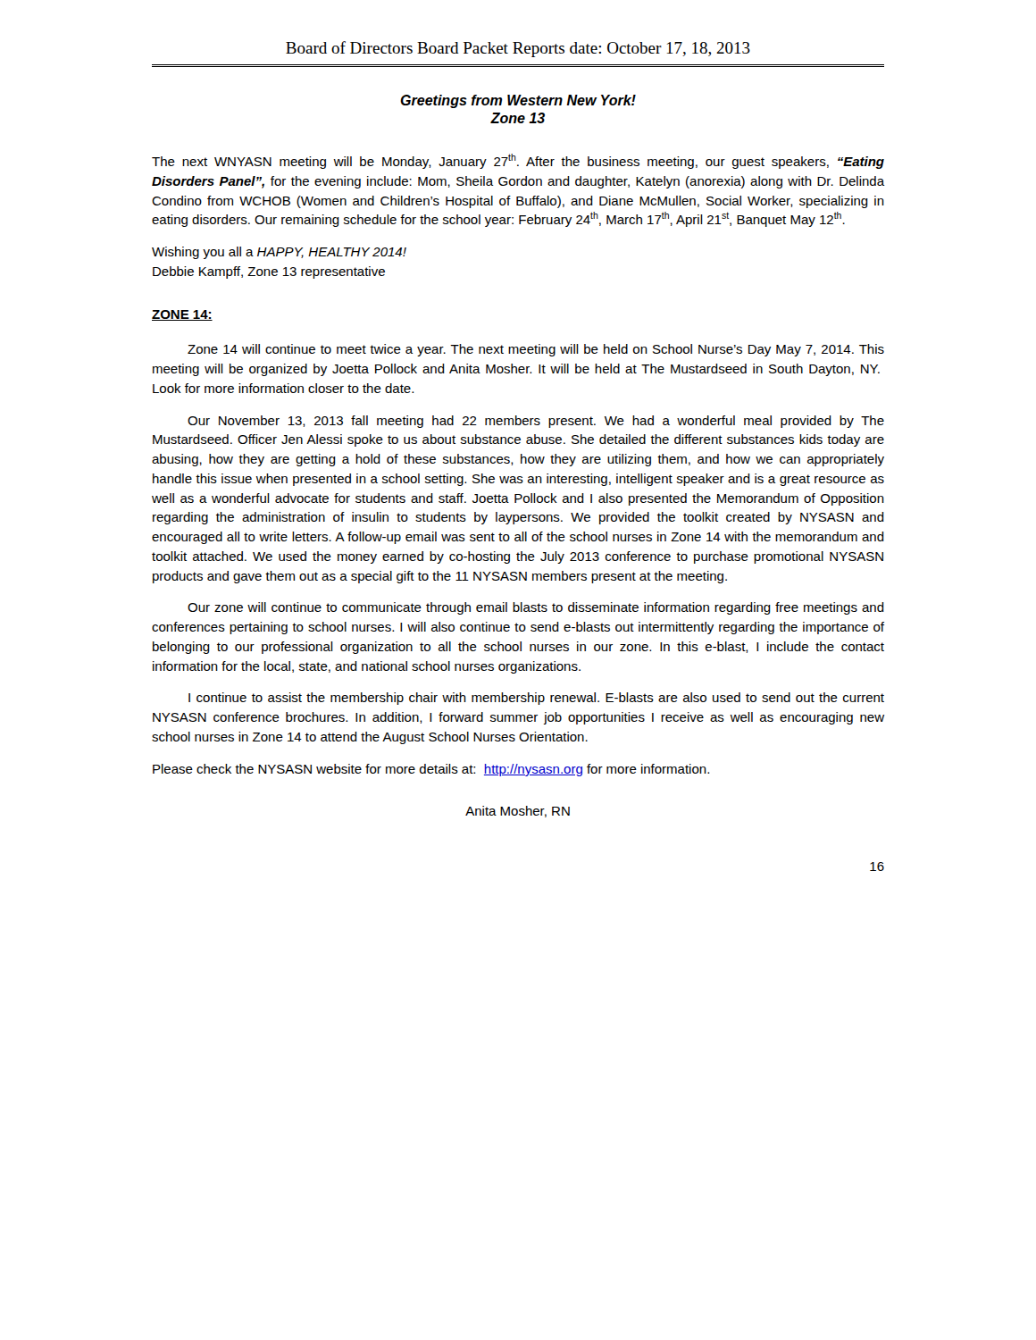Board of Directors Board Packet Reports date: October 17, 18, 2013
Greetings from Western New York! Zone 13
The next WNYASN meeting will be Monday, January 27th. After the business meeting, our guest speakers, “Eating Disorders Panel”, for the evening include: Mom, Sheila Gordon and daughter, Katelyn (anorexia) along with Dr. Delinda Condino from WCHOB (Women and Children’s Hospital of Buffalo), and Diane McMullen, Social Worker, specializing in eating disorders. Our remaining schedule for the school year: February 24th, March 17th, April 21st, Banquet May 12th.
Wishing you all a HAPPY, HEALTHY 2014!
Debbie Kampff, Zone 13 representative
ZONE 14:
Zone 14 will continue to meet twice a year. The next meeting will be held on School Nurse’s Day May 7, 2014. This meeting will be organized by Joetta Pollock and Anita Mosher. It will be held at The Mustardseed in South Dayton, NY. Look for more information closer to the date.
Our November 13, 2013 fall meeting had 22 members present. We had a wonderful meal provided by The Mustardseed. Officer Jen Alessi spoke to us about substance abuse. She detailed the different substances kids today are abusing, how they are getting a hold of these substances, how they are utilizing them, and how we can appropriately handle this issue when presented in a school setting. She was an interesting, intelligent speaker and is a great resource as well as a wonderful advocate for students and staff. Joetta Pollock and I also presented the Memorandum of Opposition regarding the administration of insulin to students by laypersons. We provided the toolkit created by NYSASN and encouraged all to write letters. A follow-up email was sent to all of the school nurses in Zone 14 with the memorandum and toolkit attached. We used the money earned by co-hosting the July 2013 conference to purchase promotional NYSASN products and gave them out as a special gift to the 11 NYSASN members present at the meeting.
Our zone will continue to communicate through email blasts to disseminate information regarding free meetings and conferences pertaining to school nurses. I will also continue to send e-blasts out intermittently regarding the importance of belonging to our professional organization to all the school nurses in our zone. In this e-blast, I include the contact information for the local, state, and national school nurses organizations.
I continue to assist the membership chair with membership renewal. E-blasts are also used to send out the current NYSASN conference brochures. In addition, I forward summer job opportunities I receive as well as encouraging new school nurses in Zone 14 to attend the August School Nurses Orientation.
Please check the NYSASN website for more details at: http://nysasn.org for more information.
Anita Mosher, RN
16